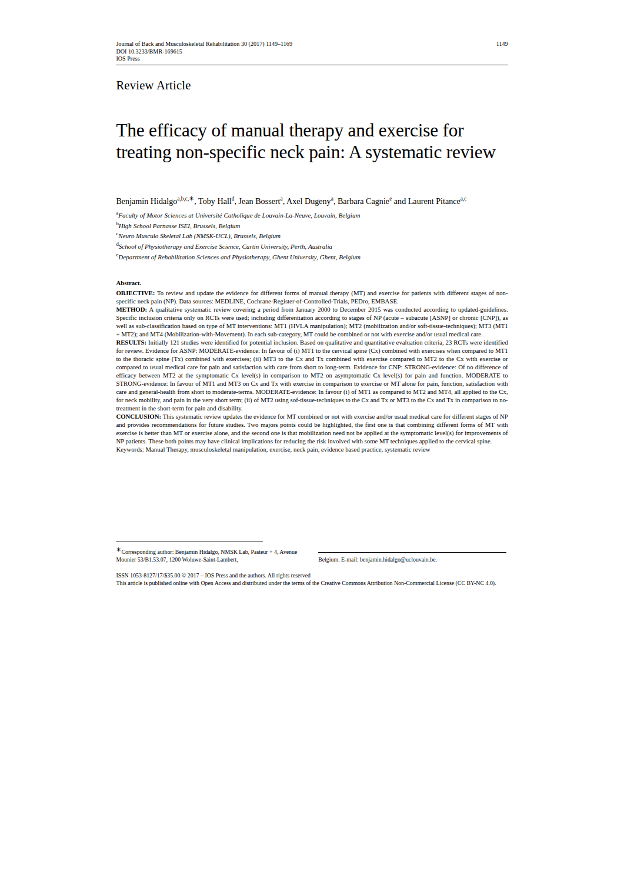Journal of Back and Musculoskeletal Rehabilitation 30 (2017) 1149–1169
DOI 10.3233/BMR-169615
IOS Press
1149
Review Article
The efficacy of manual therapy and exercise for treating non-specific neck pain: A systematic review
Benjamin Hidalgoa,b,c,∗, Toby Halld, Jean Bosserta, Axel Dugenya, Barbara Cagniee and Laurent Pitancea,c
aFaculty of Motor Sciences at Université Catholique de Louvain-La-Neuve, Louvain, Belgium
bHigh School Parnasse ISEI, Brussels, Belgium
cNeuro Musculo Skeletal Lab (NMSK-UCL), Brussels, Belgium
dSchool of Physiotherapy and Exercise Science, Curtin University, Perth, Australia
eDepartment of Rehabilitation Sciences and Physiotherapy, Ghent University, Ghent, Belgium
Abstract.
OBJECTIVE: To review and update the evidence for different forms of manual therapy (MT) and exercise for patients with different stages of non-specific neck pain (NP). Data sources: MEDLINE, Cochrane-Register-of-Controlled-Trials, PEDro, EMBASE.
METHOD: A qualitative systematic review covering a period from January 2000 to December 2015 was conducted according to updated-guidelines. Specific inclusion criteria only on RCTs were used; including differentiation according to stages of NP (acute – subacute [ASNP] or chronic [CNP]), as well as sub-classification based on type of MT interventions: MT1 (HVLA manipulation); MT2 (mobilization and/or soft-tissue-techniques); MT3 (MT1 + MT2); and MT4 (Mobilization-with-Movement). In each sub-category, MT could be combined or not with exercise and/or usual medical care.
RESULTS: Initially 121 studies were identified for potential inclusion. Based on qualitative and quantitative evaluation criteria, 23 RCTs were identified for review. Evidence for ASNP: MODERATE-evidence: In favour of (i) MT1 to the cervical spine (Cx) combined with exercises when compared to MT1 to the thoracic spine (Tx) combined with exercises; (ii) MT3 to the Cx and Tx combined with exercise compared to MT2 to the Cx with exercise or compared to usual medical care for pain and satisfaction with care from short to long-term. Evidence for CNP: STRONG-evidence: Of no difference of efficacy between MT2 at the symptomatic Cx level(s) in comparison to MT2 on asymptomatic Cx level(s) for pain and function. MODERATE to STRONG-evidence: In favour of MT1 and MT3 on Cx and Tx with exercise in comparison to exercise or MT alone for pain, function, satisfaction with care and general-health from short to moderate-terms. MODERATE-evidence: In favour (i) of MT1 as compared to MT2 and MT4, all applied to the Cx, for neck mobility, and pain in the very short term; (ii) of MT2 using sof-tissue-techniques to the Cx and Tx or MT3 to the Cx and Tx in comparison to no-treatment in the short-term for pain and disability.
CONCLUSION: This systematic review updates the evidence for MT combined or not with exercise and/or usual medical care for different stages of NP and provides recommendations for future studies. Two majors points could be highlighted, the first one is that combining different forms of MT with exercise is better than MT or exercise alone, and the second one is that mobilization need not be applied at the symptomatic level(s) for improvements of NP patients. These both points may have clinical implications for reducing the risk involved with some MT techniques applied to the cervical spine.
Keywords: Manual Therapy, musculoskeletal manipulation, exercise, neck pain, evidence based practice, systematic review
∗Corresponding author: Benjamin Hidalgo, NMSK Lab, Pasteur + 4, Avenue Mounier 53/B1.53.07, 1200 Woluwe-Saint-Lambert,
Belgium. E-mail: benjamin.hidalgo@uclouvain.be.
ISSN 1053-8127/17/$35.00 © 2017 – IOS Press and the authors. All rights reserved
This article is published online with Open Access and distributed under the terms of the Creative Commons Attribution Non-Commercial License (CC BY-NC 4.0).